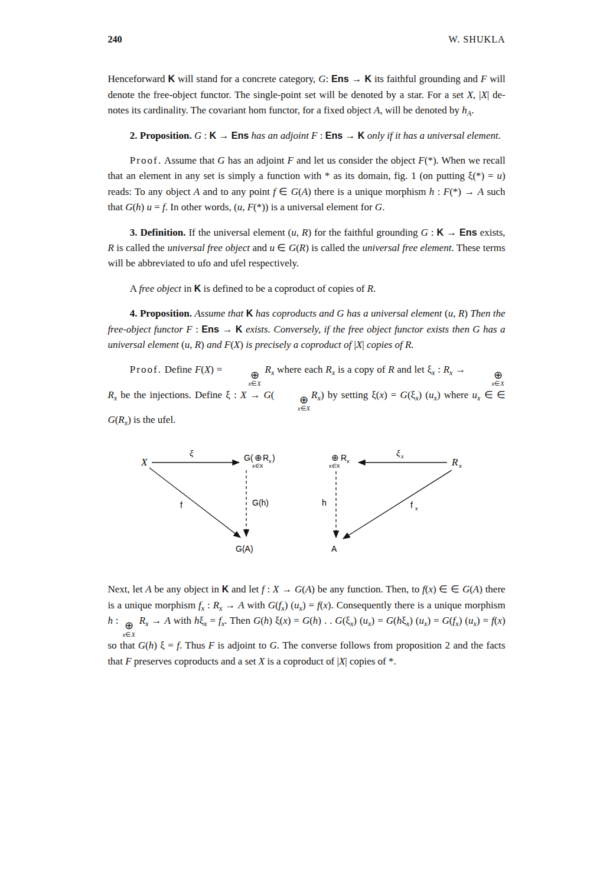240 W. SHUKLA
Henceforward K will stand for a concrete category, G: Ens → K its faithful grounding and F will denote the free-object functor. The single-point set will be denoted by a star. For a set X, |X| denotes its cardinality. The covariant hom functor, for a fixed object A, will be denoted by hA.
2. Proposition. G : K → Ens has an adjoint F : Ens → K only if it has a universal element.
Proof. Assume that G has an adjoint F and let us consider the object F(*). When we recall that an element in any set is simply a function with * as its domain, fig. 1 (on putting ξ(*) = u) reads: To any object A and to any point f ∈ G(A) there is a unique morphism h : F(*) → A such that G(h) u = f. In other words, (u, F(*)) is a universal element for G.
3. Definition. If the universal element (u, R) for the faithful grounding G : K → Ens exists, R is called the universal free object and u ∈ G(R) is called the universal free element. These terms will be abbreviated to ufo and ufel respectively.
A free object in K is defined to be a coproduct of copies of R.
4. Proposition. Assume that K has coproducts and G has a universal element (u, R) Then the free-object functor F : Ens → K exists. Conversely, if the free object functor exists then G has a universal element (u, R) and F(X) is precisely a coproduct of |X| copies of R.
Proof. Define F(X) = ⊕x∈X Rx where each Rx is a copy of R and let ξx : Rx → ⊕x∈X Rx be the injections. Define ξ : X → G(⊕x∈X Rx) by setting ξ(x) = G(ξx) (ux) where ux ∈ ∈ G(Rx) is the ufel.
X ξ G( ⊕ x∈X R x ) G(h) f G(A) ⊕ x∈X R x ξ x R x h f x A
Next, let A be any object in K and let f : X → G(A) be any function. Then, to f(x) ∈ ∈ G(A) there is a unique morphism fx : Rx → A with G(fx) (ux) = f(x). Consequently there is a unique morphism h : ⊕x∈X Rx → A with hξx = fx. Then G(h) ξ(x) = G(h) . . G(ξx) (ux) = G(hξx) (ux) = G(fx) (ux) = f(x) so that G(h) ξ = f. Thus F is adjoint to G. The converse follows from proposition 2 and the facts that F preserves coproducts and a set X is a coproduct of |X| copies of *.